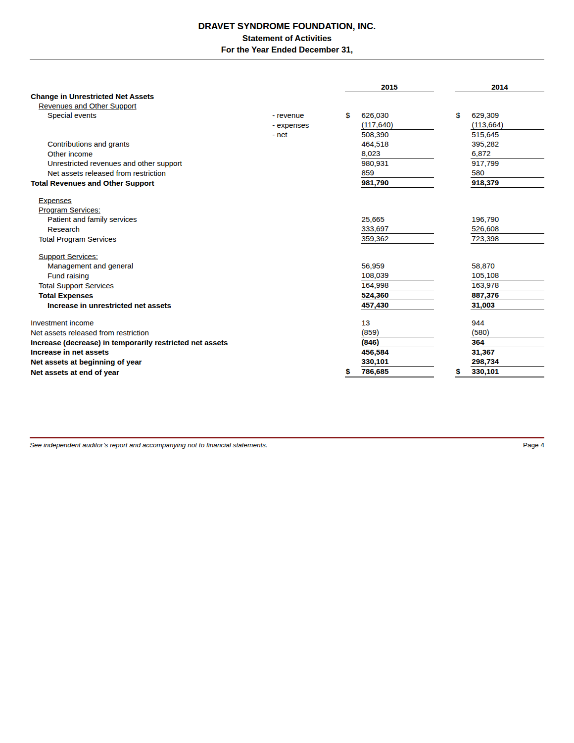DRAVET SYNDROME FOUNDATION, INC.
Statement of Activities
For the Year Ended December 31,
| | | 2015 | | 2014 |
| Change in Unrestricted Net Assets | | | | | | |
| Revenues and Other Support | | | | | | |
| Special events | - revenue | $ | 626,030 | | $ | 629,309 |
| | - expenses | | (117,640) | | | (113,664) |
| | - net | | 508,390 | | | 515,645 |
| Contributions and grants | | | 464,518 | | | 395,282 |
| Other income | | | 8,023 | | | 6,872 |
| Unrestricted revenues and other support | | | 980,931 | | | 917,799 |
| Net assets released from restriction | | | 859 | | | 580 |
| Total Revenues and Other Support | | | 981,790 | | | 918,379 |
| Expenses | | | | | | |
| Program Services: | | | | | | |
| Patient and family services | | | 25,665 | | | 196,790 |
| Research | | | 333,697 | | | 526,608 |
| Total Program Services | | | 359,362 | | | 723,398 |
| Support Services: | | | | | | |
| Management and general | | | 56,959 | | | 58,870 |
| Fund raising | | | 108,039 | | | 105,108 |
| Total Support Services | | | 164,998 | | | 163,978 |
| Total Expenses | | | 524,360 | | | 887,376 |
| Increase in unrestricted net assets | | | 457,430 | | | 31,003 |
| Investment income | | | 13 | | | 944 |
| Net assets released from restriction | | | (859) | | | (580) |
| Increase (decrease) in temporarily restricted net assets | | | (846) | | | 364 |
| Increase in net assets | | | 456,584 | | | 31,367 |
| Net assets at beginning of year | | | 330,101 | | | 298,734 |
| Net assets at end of year | | $ | 786,685 | | $ | 330,101 |
See independent auditor’s report and accompanying not to financial statements. Page 4